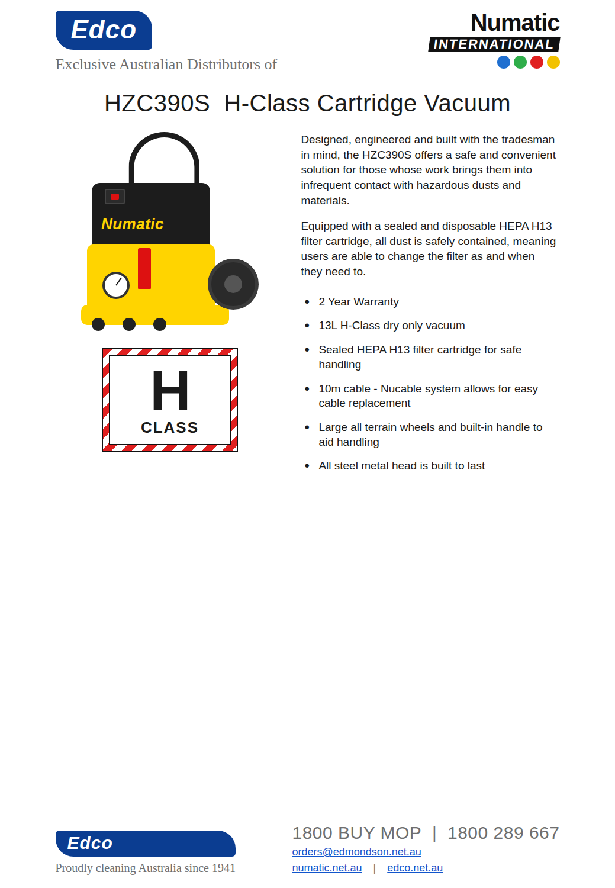Edco
Exclusive Australian Distributors of
Numatic
INTERNATIONAL
HZC390S H-Class Cartridge Vacuum
Numatic
H
CLASS
Designed, engineered and built with the tradesman in mind, the HZC390S offers a safe and convenient solution for those whose work brings them into infrequent contact with hazardous dusts and materials.
Equipped with a sealed and disposable HEPA H13 filter cartridge, all dust is safely contained, meaning users are able to change the filter as and when they need to.
2 Year Warranty
13L H-Class dry only vacuum
Sealed HEPA H13 filter cartridge for safe handling
10m cable - Nucable system allows for easy cable replacement
Large all terrain wheels and built-in handle to aid handling
All steel metal head is built to last
Edco
Proudly cleaning Australia since 1941
1800 BUY MOP | 1800 289 667
orders@edmondson.net.au
numatic.net.au | edco.net.au